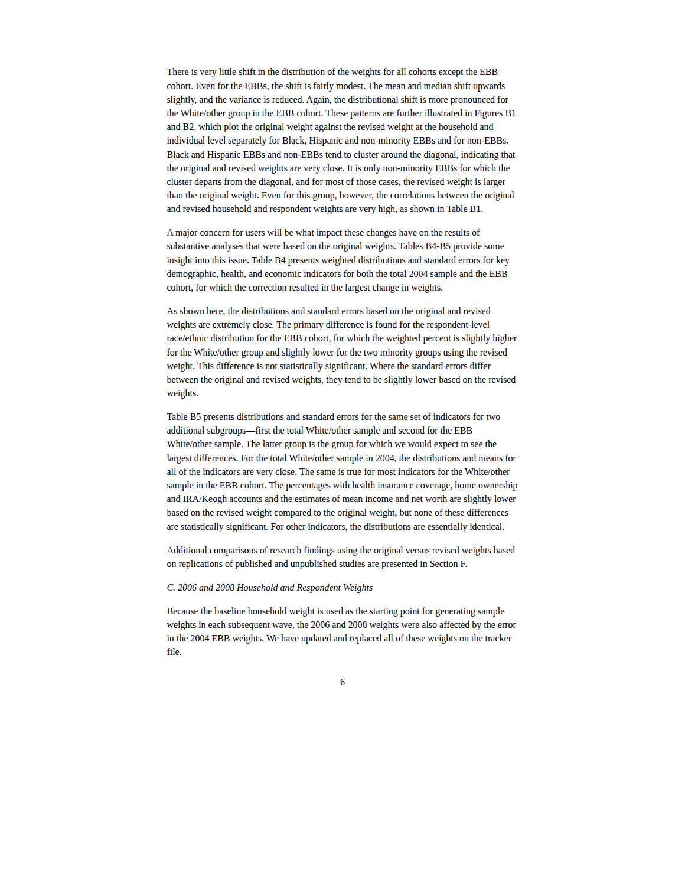There is very little shift in the distribution of the weights for all cohorts except the EBB cohort. Even for the EBBs, the shift is fairly modest. The mean and median shift upwards slightly, and the variance is reduced. Again, the distributional shift is more pronounced for the White/other group in the EBB cohort. These patterns are further illustrated in Figures B1 and B2, which plot the original weight against the revised weight at the household and individual level separately for Black, Hispanic and non-minority EBBs and for non-EBBs. Black and Hispanic EBBs and non-EBBs tend to cluster around the diagonal, indicating that the original and revised weights are very close. It is only non-minority EBBs for which the cluster departs from the diagonal, and for most of those cases, the revised weight is larger than the original weight. Even for this group, however, the correlations between the original and revised household and respondent weights are very high, as shown in Table B1.
A major concern for users will be what impact these changes have on the results of substantive analyses that were based on the original weights. Tables B4-B5 provide some insight into this issue. Table B4 presents weighted distributions and standard errors for key demographic, health, and economic indicators for both the total 2004 sample and the EBB cohort, for which the correction resulted in the largest change in weights.
As shown here, the distributions and standard errors based on the original and revised weights are extremely close. The primary difference is found for the respondent-level race/ethnic distribution for the EBB cohort, for which the weighted percent is slightly higher for the White/other group and slightly lower for the two minority groups using the revised weight. This difference is not statistically significant. Where the standard errors differ between the original and revised weights, they tend to be slightly lower based on the revised weights.
Table B5 presents distributions and standard errors for the same set of indicators for two additional subgroups—first the total White/other sample and second for the EBB White/other sample. The latter group is the group for which we would expect to see the largest differences. For the total White/other sample in 2004, the distributions and means for all of the indicators are very close. The same is true for most indicators for the White/other sample in the EBB cohort. The percentages with health insurance coverage, home ownership and IRA/Keogh accounts and the estimates of mean income and net worth are slightly lower based on the revised weight compared to the original weight, but none of these differences are statistically significant. For other indicators, the distributions are essentially identical.
Additional comparisons of research findings using the original versus revised weights based on replications of published and unpublished studies are presented in Section F.
C. 2006 and 2008 Household and Respondent Weights
Because the baseline household weight is used as the starting point for generating sample weights in each subsequent wave, the 2006 and 2008 weights were also affected by the error in the 2004 EBB weights. We have updated and replaced all of these weights on the tracker file.
6